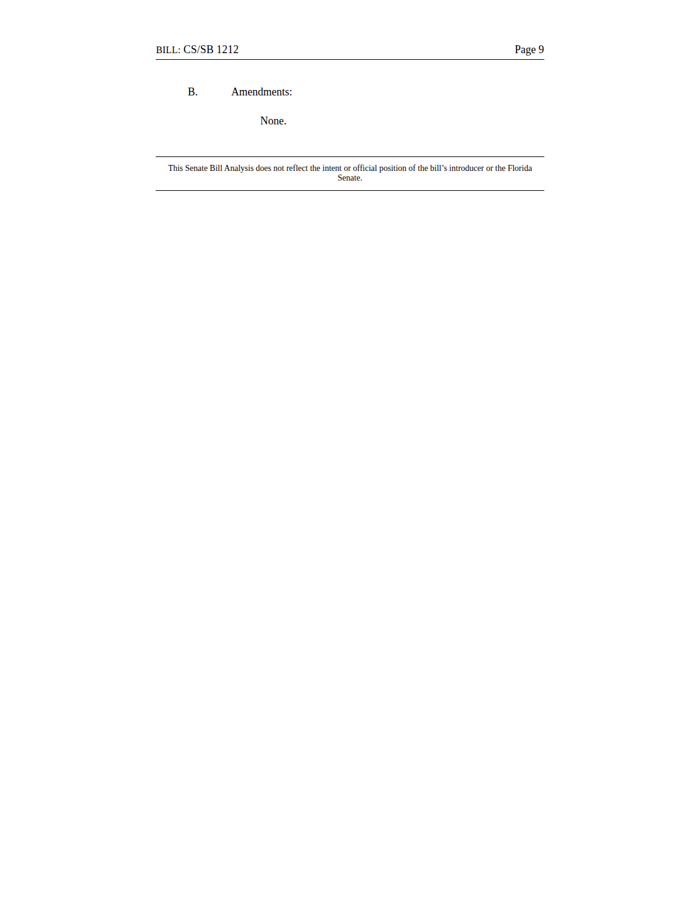BILL: CS/SB 1212
Page 9
B.
Amendments:
None.
This Senate Bill Analysis does not reflect the intent or official position of the bill’s introducer or the Florida Senate.